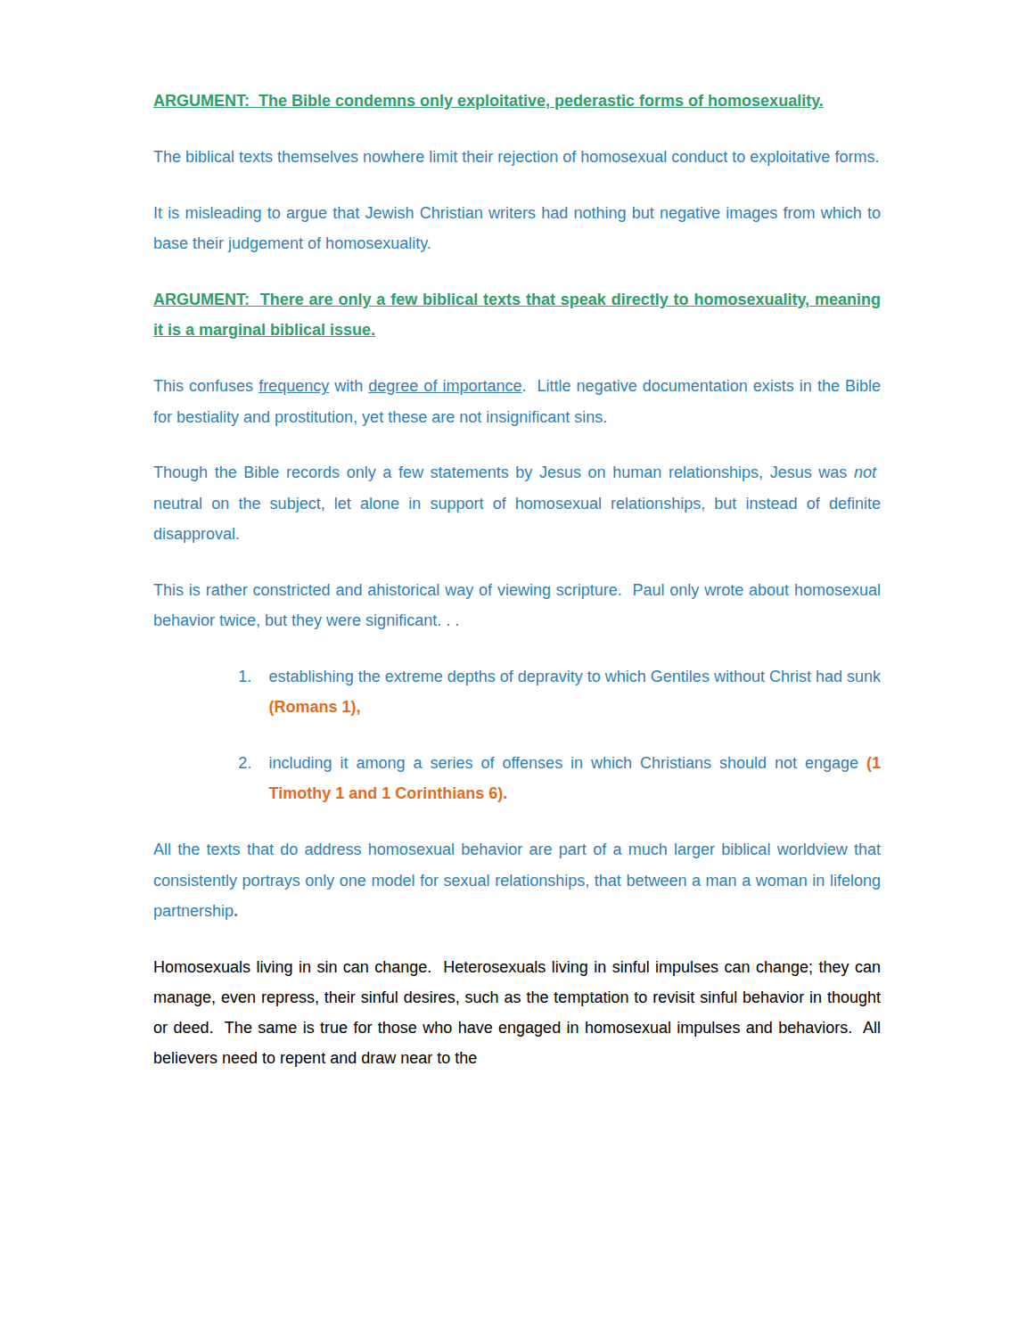ARGUMENT: The Bible condemns only exploitative, pederastic forms of homosexuality.
The biblical texts themselves nowhere limit their rejection of homosexual conduct to exploitative forms.
It is misleading to argue that Jewish Christian writers had nothing but negative images from which to base their judgement of homosexuality.
ARGUMENT: There are only a few biblical texts that speak directly to homosexuality, meaning it is a marginal biblical issue.
This confuses frequency with degree of importance. Little negative documentation exists in the Bible for bestiality and prostitution, yet these are not insignificant sins.
Though the Bible records only a few statements by Jesus on human relationships, Jesus was not neutral on the subject, let alone in support of homosexual relationships, but instead of definite disapproval.
This is rather constricted and ahistorical way of viewing scripture. Paul only wrote about homosexual behavior twice, but they were significant. . .
establishing the extreme depths of depravity to which Gentiles without Christ had sunk (Romans 1),
including it among a series of offenses in which Christians should not engage (1 Timothy 1 and 1 Corinthians 6).
All the texts that do address homosexual behavior are part of a much larger biblical worldview that consistently portrays only one model for sexual relationships, that between a man a woman in lifelong partnership.
Homosexuals living in sin can change. Heterosexuals living in sinful impulses can change; they can manage, even repress, their sinful desires, such as the temptation to revisit sinful behavior in thought or deed. The same is true for those who have engaged in homosexual impulses and behaviors. All believers need to repent and draw near to the